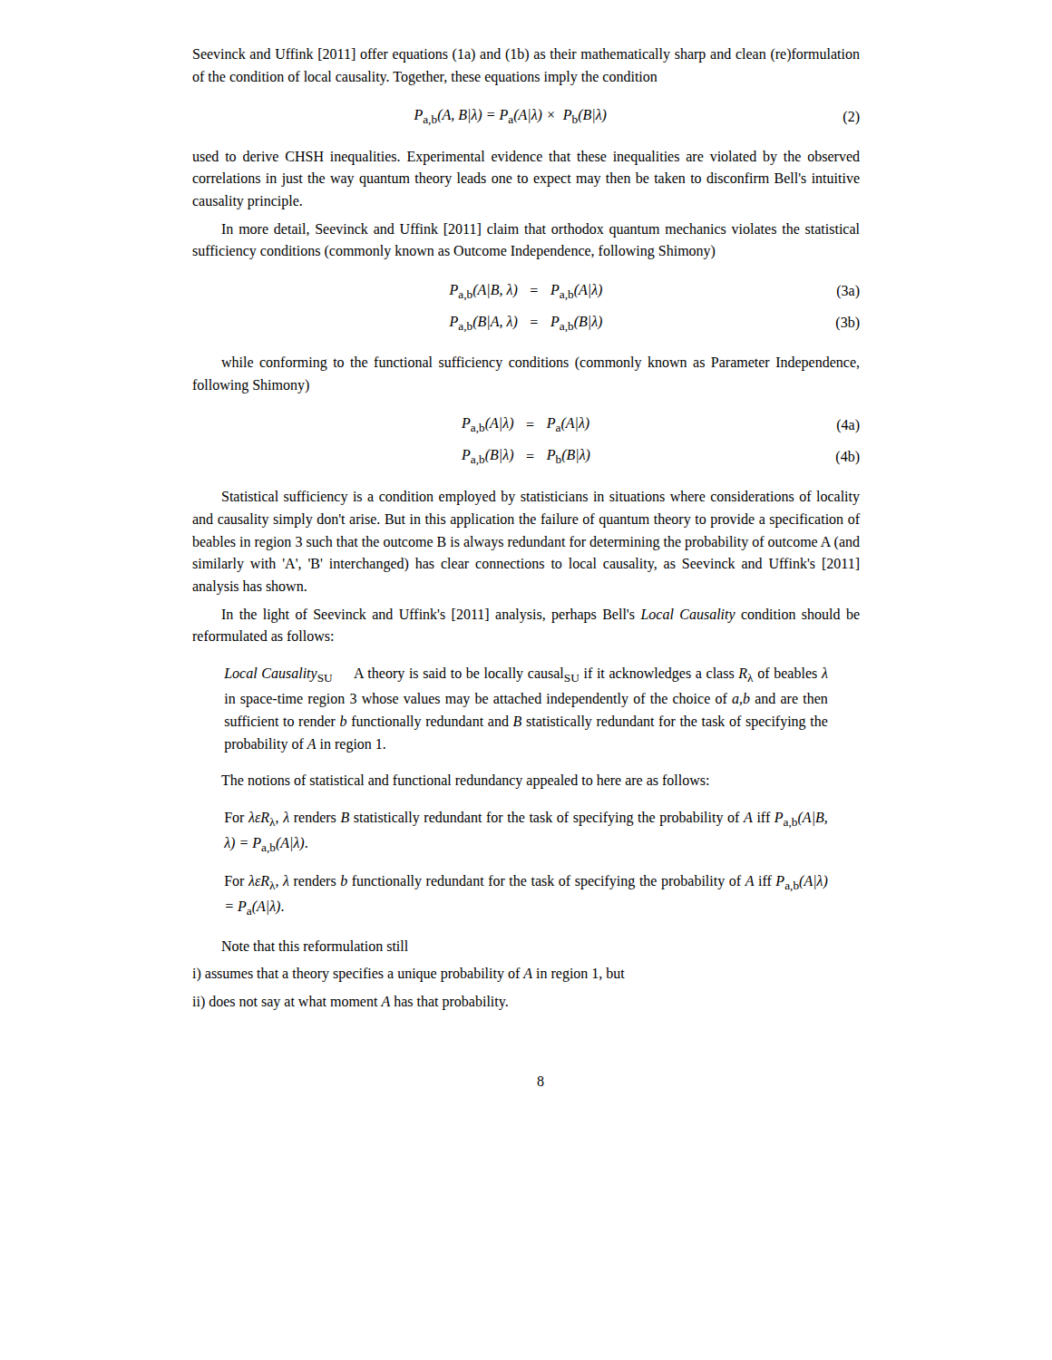Seevinck and Uffink [2011] offer equations (1a) and (1b) as their mathematically sharp and clean (re)formulation of the condition of local causality. Together, these equations imply the condition
Pa,b(A, B|λ) = Pa(A|λ) × Pb(B|λ)
(2)
used to derive CHSH inequalities. Experimental evidence that these inequalities are violated by the observed correlations in just the way quantum theory leads one to expect may then be taken to disconfirm Bell's intuitive causality principle.
In more detail, Seevinck and Uffink [2011] claim that orthodox quantum mechanics violates the statistical sufficiency conditions (commonly known as Outcome Independence, following Shimony)
Pa,b(A|B, λ)
=
Pa,b(A|λ)
(3a)
Pa,b(B|A, λ)
=
Pa,b(B|λ)
(3b)
while conforming to the functional sufficiency conditions (commonly known as Parameter Independence, following Shimony)
Pa,b(A|λ)
=
Pa(A|λ)
(4a)
Pa,b(B|λ)
=
Pb(B|λ)
(4b)
Statistical sufficiency is a condition employed by statisticians in situations where considerations of locality and causality simply don't arise. But in this application the failure of quantum theory to provide a specification of beables in region 3 such that the outcome B is always redundant for determining the probability of outcome A (and similarly with 'A', 'B' interchanged) has clear connections to local causality, as Seevinck and Uffink's [2011] analysis has shown.
In the light of Seevinck and Uffink's [2011] analysis, perhaps Bell's Local Causality condition should be reformulated as follows:
Local CausalitySU A theory is said to be locally causalSU if it acknowledges a class Rλ of beables λ in space-time region 3 whose values may be attached independently of the choice of a,b and are then sufficient to render b functionally redundant and B statistically redundant for the task of specifying the probability of A in region 1.
The notions of statistical and functional redundancy appealed to here are as follows:
For λεRλ, λ renders B statistically redundant for the task of specifying the probability of A iff Pa,b(A|B, λ) = Pa,b(A|λ).
For λεRλ, λ renders b functionally redundant for the task of specifying the probability of A iff Pa,b(A|λ) = Pa(A|λ).
Note that this reformulation still
i) assumes that a theory specifies a unique probability of A in region 1, but
ii) does not say at what moment A has that probability.
8